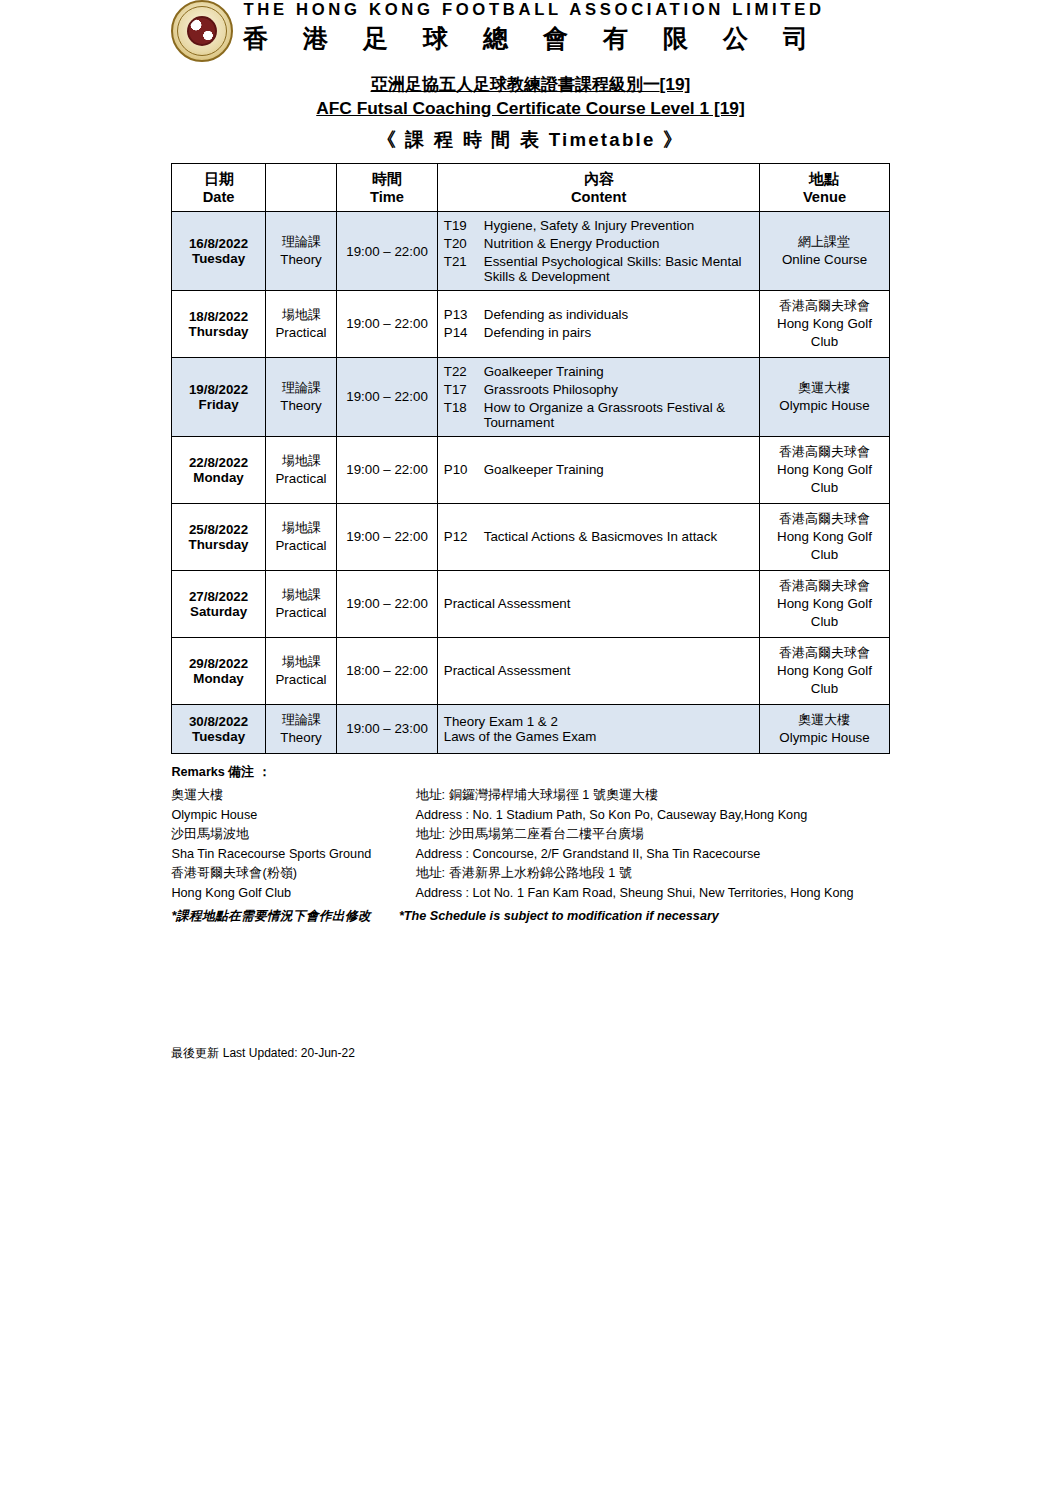THE HONG KONG FOOTBALL ASSOCIATION LIMITED
香 港 足 球 總 會 有 限 公 司
亞洲足協五人足球教練證書課程級別一[19]
AFC Futsal Coaching Certificate Course Level 1 [19]
《 課 程 時 間 表 Timetable 》
| 日期 Date | | 時間 Time | 內容 Content | 地點 Venue |
| --- | --- | --- | --- | --- |
| 16/8/2022 Tuesday | 理論課 Theory | 19:00 – 22:00 | T19 Hygiene, Safety & Injury Prevention T20 Nutrition & Energy Production T21 Essential Psychological Skills: Basic Mental Skills & Development | 網上課堂 Online Course |
| 18/8/2022 Thursday | 場地課 Practical | 19:00 – 22:00 | P13 Defending as individuals P14 Defending in pairs | 香港高爾夫球會 Hong Kong Golf Club |
| 19/8/2022 Friday | 理論課 Theory | 19:00 – 22:00 | T22 Goalkeeper Training T17 Grassroots Philosophy T18 How to Organize a Grassroots Festival & Tournament | 奧運大樓 Olympic House |
| 22/8/2022 Monday | 場地課 Practical | 19:00 – 22:00 | P10 Goalkeeper Training | 香港高爾夫球會 Hong Kong Golf Club |
| 25/8/2022 Thursday | 場地課 Practical | 19:00 – 22:00 | P12 Tactical Actions & Basicmoves In attack | 香港高爾夫球會 Hong Kong Golf Club |
| 27/8/2022 Saturday | 場地課 Practical | 19:00 – 22:00 | Practical Assessment | 香港高爾夫球會 Hong Kong Golf Club |
| 29/8/2022 Monday | 場地課 Practical | 18:00 – 22:00 | Practical Assessment | 香港高爾夫球會 Hong Kong Golf Club |
| 30/8/2022 Tuesday | 理論課 Theory | 19:00 – 23:00 | Theory Exam 1 & 2 Laws of the Games Exam | 奧運大樓 Olympic House |
Remarks 備注 ：
| 奧運大樓 | 地址: 銅鑼灣掃桿埔大球場徑 1 號奧運大樓 |
| Olympic House | Address : No. 1 Stadium Path, So Kon Po, Causeway Bay,Hong Kong |
| 沙田馬場波地 | 地址: 沙田馬場第二座看台二樓平台廣場 |
| Sha Tin Racecourse Sports Ground | Address : Concourse, 2/F Grandstand II, Sha Tin Racecourse |
| 香港哥爾夫球會(粉嶺) | 地址: 香港新界上水粉錦公路地段 1 號 |
| Hong Kong Golf Club | Address : Lot No. 1 Fan Kam Road, Sheung Shui, New Territories, Hong Kong |
*課程地點在需要情況下會作出修改 *The Schedule is subject to modification if necessary
最後更新 Last Updated: 20-Jun-22